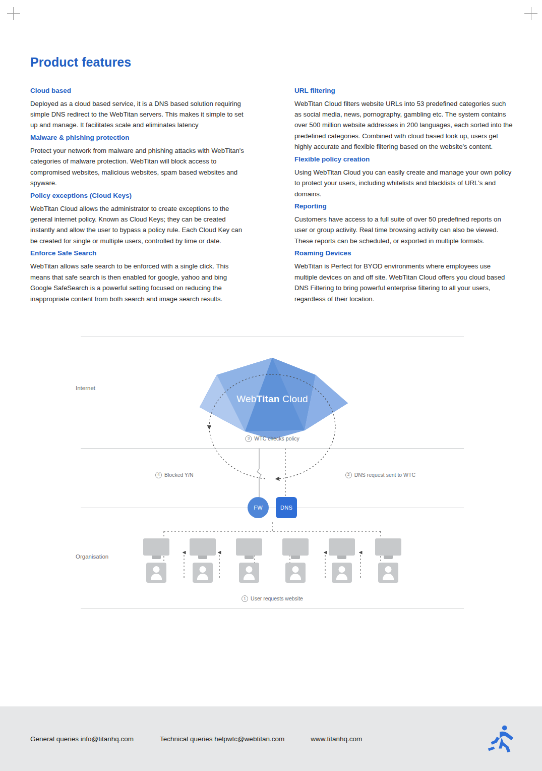Product features
Cloud based
Deployed as a cloud based service, it is a DNS based solution requiring simple DNS redirect to the WebTitan servers. This makes it simple to set up and manage. It facilitates scale and eliminates latency
Malware & phishing protection
Protect your network from malware and phishing attacks with WebTitan's categories of malware protection. WebTitan will block access to compromised websites, malicious websites, spam based websites and spyware.
Policy exceptions (Cloud Keys)
WebTitan Cloud allows the administrator to create exceptions to the general internet policy. Known as Cloud Keys; they can be created instantly and allow the user to bypass a policy rule. Each Cloud Key can be created for single or multiple users, controlled by time or date.
Enforce Safe Search
WebTitan allows safe search to be enforced with a single click. This means that safe search is then enabled for google, yahoo and bing Google SafeSearch is a powerful setting focused on reducing the inappropriate content from both search and image search results.
URL filtering
WebTitan Cloud filters website URLs into 53 predefined categories such as social media, news, pornography, gambling etc. The system contains over 500 million website addresses in 200 languages, each sorted into the predefined categories. Combined with cloud based look up, users get highly accurate and flexible filtering based on the website's content.
Flexible policy creation
Using WebTitan Cloud you can easily create and manage your own policy to protect your users, including whitelists and blacklists of URL's and domains.
Reporting
Customers have access to a full suite of over 50 predefined reports on user or group activity. Real time browsing activity can also be viewed. These reports can be scheduled, or exported in multiple formats.
Roaming Devices
WebTitan is Perfect for BYOD environments where employees use multiple devices on and off site. WebTitan Cloud offers you cloud based DNS Filtering to bring powerful enterprise filtering to all your users, regardless of their location.
Internet
Organisation
Web Titan Cloud
3 WTC checks policy
4 Blocked Y/N
2 DNS request sent to WTC
1 User requests website
FW
DNS
General queries info@titanhq.com Technical queries helpwtc@webtitan.com www.titanhq.com